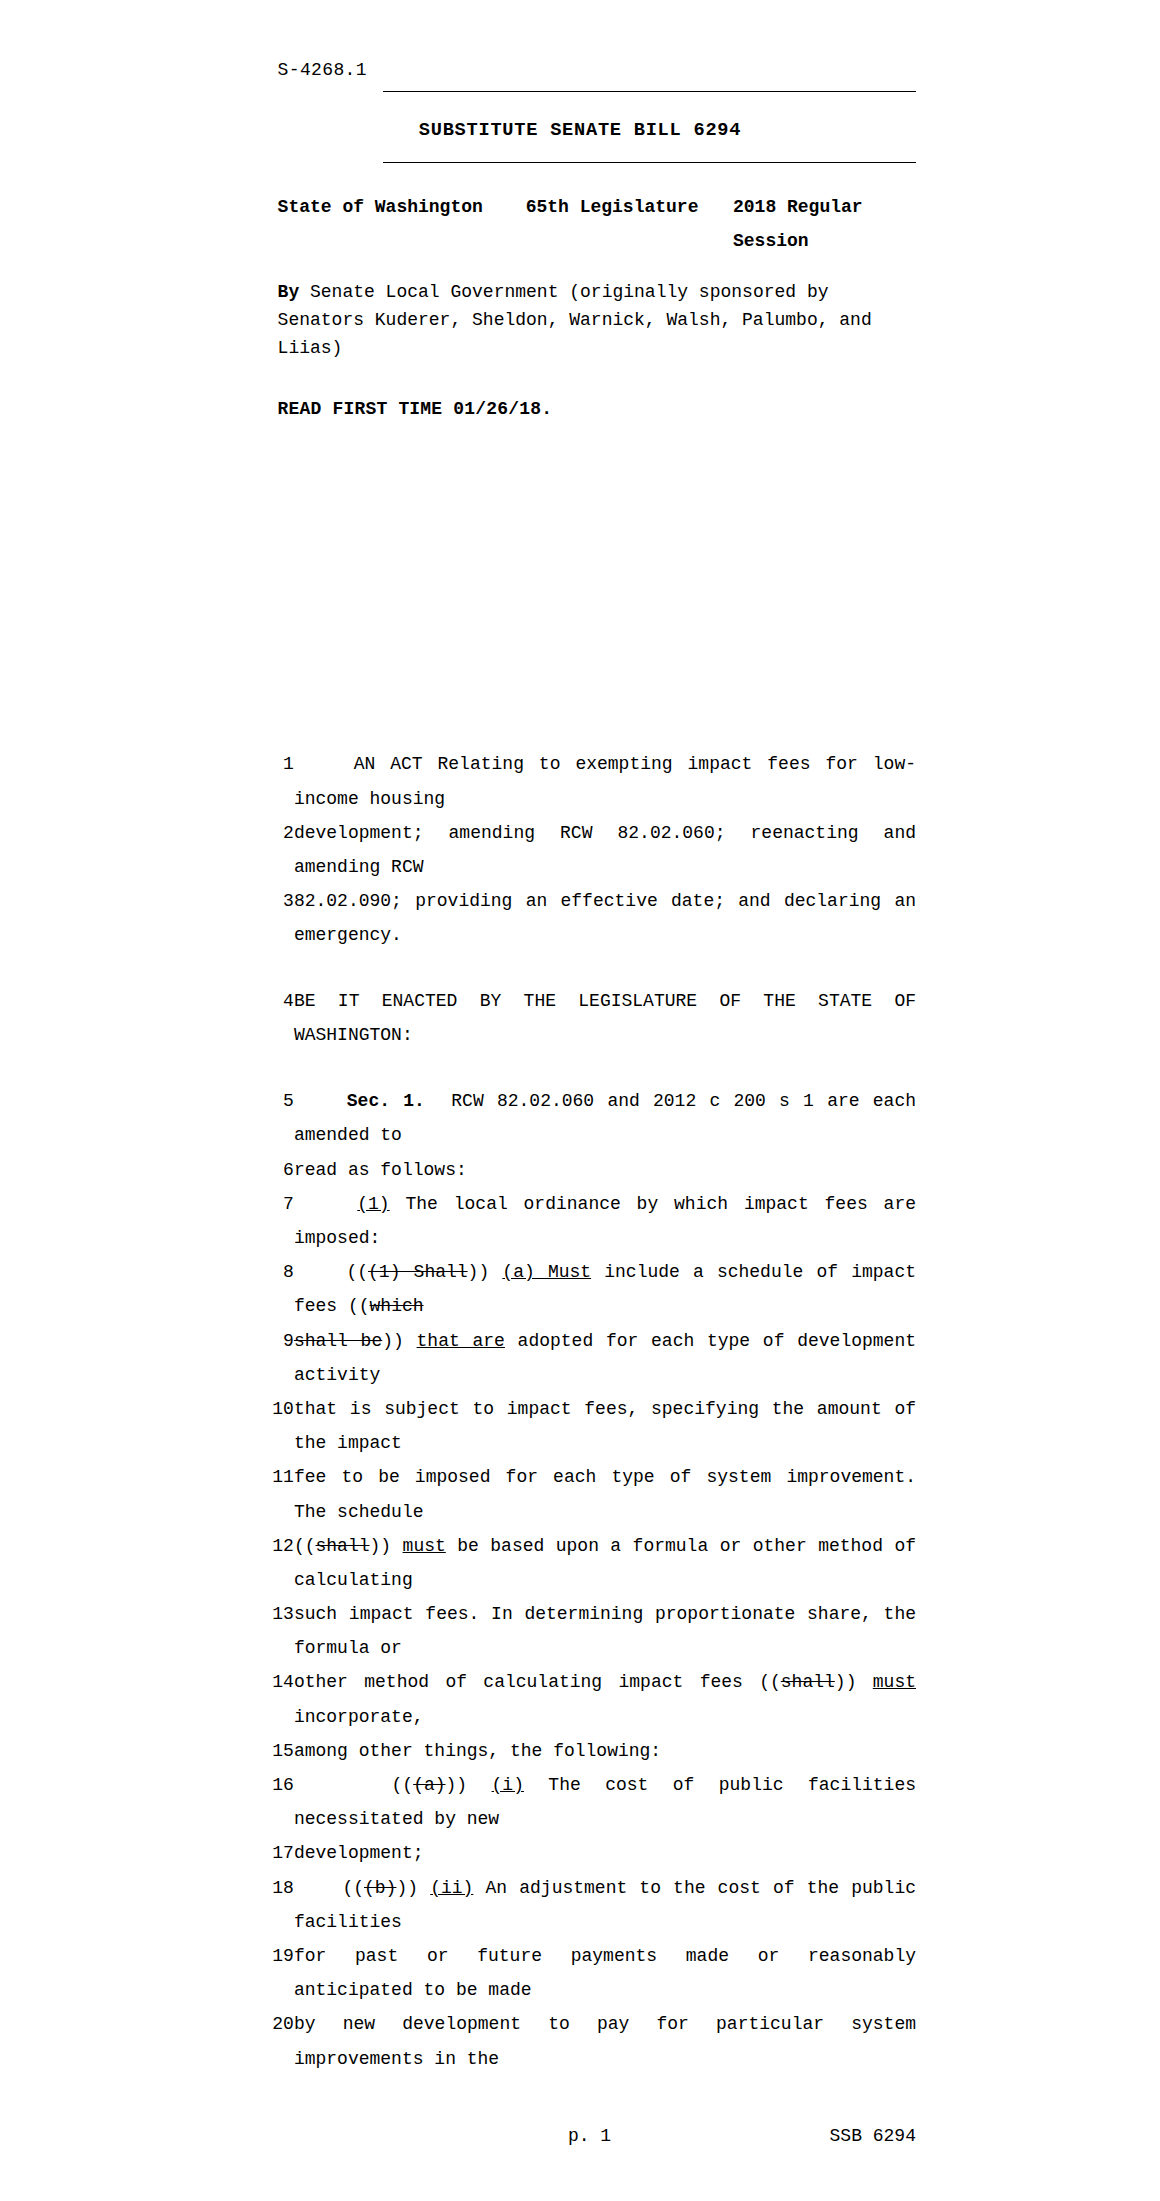S-4268.1
SUBSTITUTE SENATE BILL 6294
State of Washington 65th Legislature 2018 Regular Session
By Senate Local Government (originally sponsored by Senators Kuderer, Sheldon, Warnick, Walsh, Palumbo, and Liias)
READ FIRST TIME 01/26/18.
| 1 | AN ACT Relating to exempting impact fees for low-income housing |
| 2 | development; amending RCW 82.02.060; reenacting and amending RCW |
| 3 | 82.02.090; providing an effective date; and declaring an emergency. |
| 4 | BE IT ENACTED BY THE LEGISLATURE OF THE STATE OF WASHINGTON: |
| 5 | Sec. 1. RCW 82.02.060 and 2012 c 200 s 1 are each amended to |
| 6 | read as follows: |
| 7 | (1) The local ordinance by which impact fees are imposed: |
| 8 | (( (1) Shall )) (a) Must include a schedule of impact fees (( which |
| 9 | shall be )) that are adopted for each type of development activity |
| 10 | that is subject to impact fees, specifying the amount of the impact |
| 11 | fee to be imposed for each type of system improvement. The schedule |
| 12 | (( shall )) must be based upon a formula or other method of calculating |
| 13 | such impact fees. In determining proportionate share, the formula or |
| 14 | other method of calculating impact fees (( shall )) must incorporate, |
| 15 | among other things, the following: |
| 16 | (( (a) )) (i) The cost of public facilities necessitated by new |
| 17 | development; |
| 18 | (( (b) )) (ii) An adjustment to the cost of the public facilities |
| 19 | for past or future payments made or reasonably anticipated to be made |
| 20 | by new development to pay for particular system improvements in the |
p. 1 SSB 6294